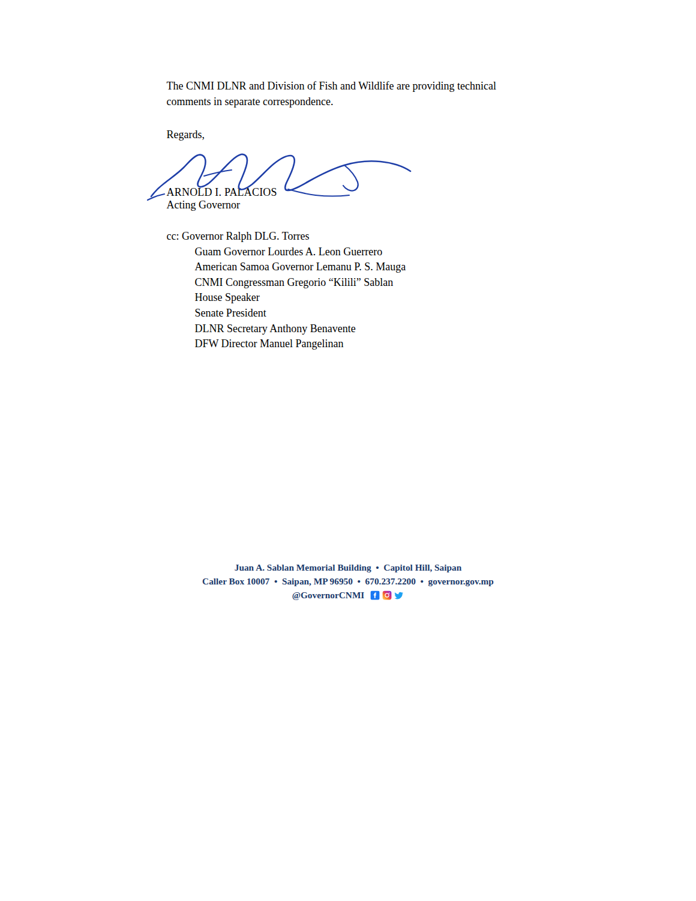The CNMI DLNR and Division of Fish and Wildlife are providing technical comments in separate correspondence.
Regards,
ARNOLD I. PALACIOS
Acting Governor
cc: Governor Ralph DLG. Torres
Guam Governor Lourdes A. Leon Guerrero
American Samoa Governor Lemanu P. S. Mauga
CNMI Congressman Gregorio “Kilili” Sablan
House Speaker
Senate President
DLNR Secretary Anthony Benavente
DFW Director Manuel Pangelinan
Juan A. Sablan Memorial Building • Capitol Hill, Saipan
Caller Box 10007 • Saipan, MP 96950 • 670.237.2200 • governor.gov.mp
@GovernorCNMI